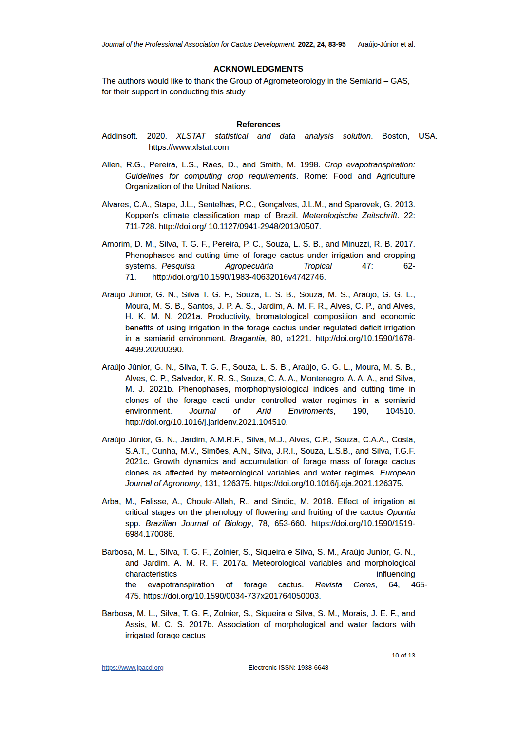Journal of the Professional Association for Cactus Development. 2022, 24, 83-95
Araújo-Júnior et al.
ACKNOWLEDGMENTS
The authors would like to thank the Group of Agrometeorology in the Semiarid – GAS, for their support in conducting this study
References
Addinsoft. 2020. XLSTAT statistical and data analysis solution. Boston, USA.https://www.xlstat.com
Allen, R.G., Pereira, L.S., Raes, D., and Smith, M. 1998. Crop evapotranspiration: Guidelines for computing crop requirements. Rome: Food and Agriculture Organization of the United Nations.
Alvares, C.A., Stape, J.L., Sentelhas, P.C., Gonçalves, J.L.M., and Sparovek, G. 2013. Koppen's climate classification map of Brazil. Meterologische Zeitschrift. 22: 711-728. http://doi.org/ 10.1127/0941-2948/2013/0507.
Amorim, D. M., Silva, T. G. F., Pereira, P. C., Souza, L. S. B., and Minuzzi, R. B. 2017. Phenophases and cutting time of forage cactus under irrigation and cropping systems. Pesquisa Agropecuária Tropical 47: 62-71. http://doi.org/10.1590/1983-40632016v4742746.
Araújo Júnior, G. N., Silva T. G. F., Souza, L. S. B., Souza, M. S., Araújo, G. G. L., Moura, M. S. B., Santos, J. P. A. S., Jardim, A. M. F. R., Alves, C. P., and Alves, H. K. M. N. 2021a. Productivity, bromatological composition and economic benefits of using irrigation in the forage cactus under regulated deficit irrigation in a semiarid environment. Bragantia, 80, e1221. http://doi.org/10.1590/1678-4499.20200390.
Araújo Júnior, G. N., Silva, T. G. F., Souza, L. S. B., Araújo, G. G. L., Moura, M. S. B., Alves, C. P., Salvador, K. R. S., Souza, C. A. A., Montenegro, A. A. A., and Silva, M. J. 2021b. Phenophases, morphophysiological indices and cutting time in clones of the forage cacti under controlled water regimes in a semiarid environment. Journal of Arid Enviroments, 190, 104510. http://doi.org/10.1016/j.jaridenv.2021.104510.
Araújo Júnior, G. N., Jardim, A.M.R.F., Silva, M.J., Alves, C.P., Souza, C.A.A., Costa, S.A.T., Cunha, M.V., Simões, A.N., Silva, J.R.I., Souza, L.S.B., and Silva, T.G.F. 2021c. Growth dynamics and accumulation of forage mass of forage cactus clones as affected by meteorological variables and water regimes. European Journal of Agronomy, 131, 126375. https://doi.org/10.1016/j.eja.2021.126375.
Arba, M., Falisse, A., Choukr-Allah, R., and Sindic, M. 2018. Effect of irrigation at critical stages on the phenology of flowering and fruiting of the cactus Opuntia spp. Brazilian Journal of Biology, 78, 653-660. https://doi.org/10.1590/1519-6984.170086.
Barbosa, M. L., Silva, T. G. F., Zolnier, S., Siqueira e Silva, S. M., Araújo Junior, G. N., and Jardim, A. M. R. F. 2017a. Meteorological variables and morphological characteristics influencing the evapotranspiration of forage cactus. Revista Ceres, 64, 465-475. https://doi.org/10.1590/0034-737x201764050003.
Barbosa, M. L., Silva, T. G. F., Zolnier, S., Siqueira e Silva, S. M., Morais, J. E. F., and Assis, M. C. S. 2017b. Association of morphological and water factors with irrigated forage cactus
10 of 13
https://www.jpacd.org
Electronic ISSN: 1938-6648